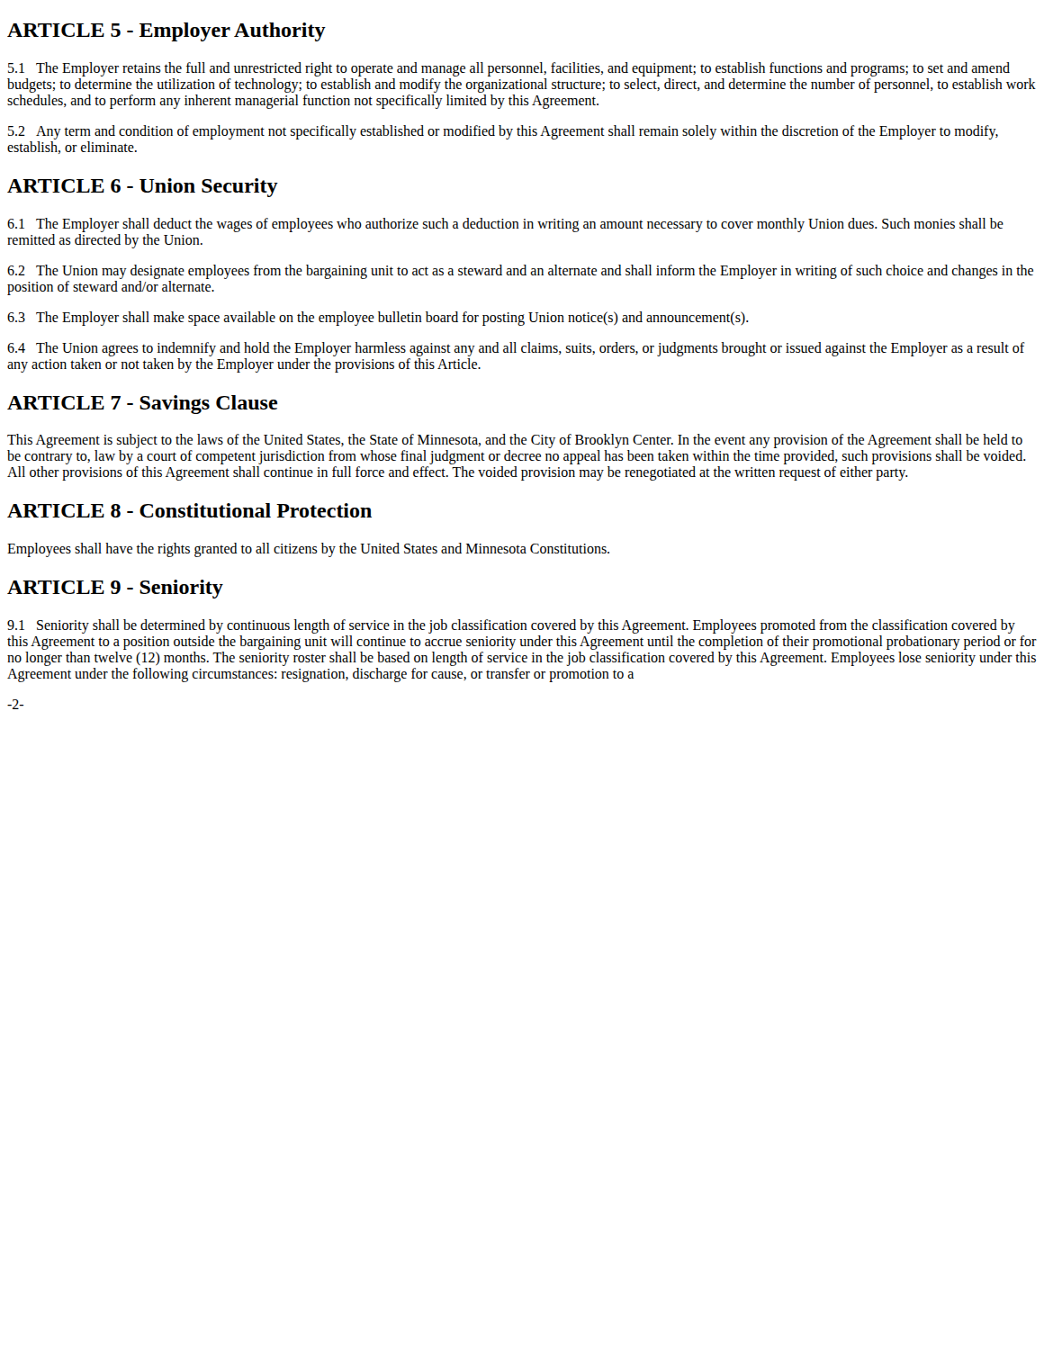ARTICLE 5 - Employer Authority
5.1 The Employer retains the full and unrestricted right to operate and manage all personnel, facilities, and equipment; to establish functions and programs; to set and amend budgets; to determine the utilization of technology; to establish and modify the organizational structure; to select, direct, and determine the number of personnel, to establish work schedules, and to perform any inherent managerial function not specifically limited by this Agreement.
5.2 Any term and condition of employment not specifically established or modified by this Agreement shall remain solely within the discretion of the Employer to modify, establish, or eliminate.
ARTICLE 6 - Union Security
6.1 The Employer shall deduct the wages of employees who authorize such a deduction in writing an amount necessary to cover monthly Union dues. Such monies shall be remitted as directed by the Union.
6.2 The Union may designate employees from the bargaining unit to act as a steward and an alternate and shall inform the Employer in writing of such choice and changes in the position of steward and/or alternate.
6.3 The Employer shall make space available on the employee bulletin board for posting Union notice(s) and announcement(s).
6.4 The Union agrees to indemnify and hold the Employer harmless against any and all claims, suits, orders, or judgments brought or issued against the Employer as a result of any action taken or not taken by the Employer under the provisions of this Article.
ARTICLE 7 - Savings Clause
This Agreement is subject to the laws of the United States, the State of Minnesota, and the City of Brooklyn Center. In the event any provision of the Agreement shall be held to be contrary to, law by a court of competent jurisdiction from whose final judgment or decree no appeal has been taken within the time provided, such provisions shall be voided. All other provisions of this Agreement shall continue in full force and effect. The voided provision may be renegotiated at the written request of either party.
ARTICLE 8 - Constitutional Protection
Employees shall have the rights granted to all citizens by the United States and Minnesota Constitutions.
ARTICLE 9 - Seniority
9.1 Seniority shall be determined by continuous length of service in the job classification covered by this Agreement. Employees promoted from the classification covered by this Agreement to a position outside the bargaining unit will continue to accrue seniority under this Agreement until the completion of their promotional probationary period or for no longer than twelve (12) months. The seniority roster shall be based on length of service in the job classification covered by this Agreement. Employees lose seniority under this Agreement under the following circumstances: resignation, discharge for cause, or transfer or promotion to a
-2-